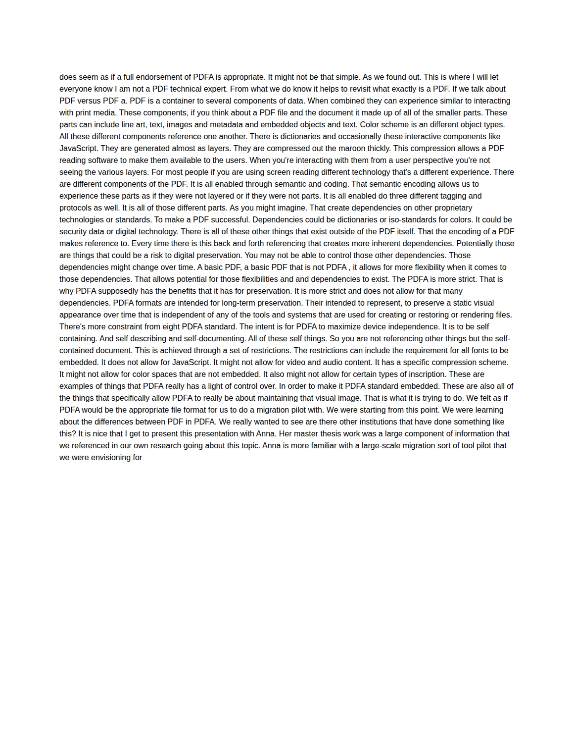does seem as if a full endorsement of PDFA is appropriate. It might not be that simple. As we found out. This is where I will let everyone know I am not a PDF technical expert. From what we do know it helps to revisit what exactly is a PDF. If we talk about PDF versus PDF a. PDF is a container to several components of data. When combined they can experience similar to interacting with print media. These components, if you think about a PDF file and the document it made up of all of the smaller parts. These parts can include line art, text, images and metadata and embedded objects and text. Color scheme is an different object types. All these different components reference one another. There is dictionaries and occasionally these interactive components like JavaScript. They are generated almost as layers. They are compressed out the maroon thickly. This compression allows a PDF reading software to make them available to the users. When you're interacting with them from a user perspective you're not seeing the various layers. For most people if you are using screen reading different technology that's a different experience. There are different components of the PDF. It is all enabled through semantic and coding. That semantic encoding allows us to experience these parts as if they were not layered or if they were not parts. It is all enabled do three different tagging and protocols as well. It is all of those different parts. As you might imagine. That create dependencies on other proprietary technologies or standards. To make a PDF successful. Dependencies could be dictionaries or iso-standards for colors. It could be security data or digital technology. There is all of these other things that exist outside of the PDF itself. That the encoding of a PDF makes reference to. Every time there is this back and forth referencing that creates more inherent dependencies. Potentially those are things that could be a risk to digital preservation. You may not be able to control those other dependencies. Those dependencies might change over time. A basic PDF, a basic PDF that is not PDFA , it allows for more flexibility when it comes to those dependencies. That allows potential for those flexibilities and and dependencies to exist. The PDFA is more strict. That is why PDFA supposedly has the benefits that it has for preservation. It is more strict and does not allow for that many dependencies. PDFA formats are intended for long-term preservation. Their intended to represent, to preserve a static visual appearance over time that is independent of any of the tools and systems that are used for creating or restoring or rendering files. There's more constraint from eight PDFA standard. The intent is for PDFA to maximize device independence. It is to be self containing. And self describing and self-documenting. All of these self things. So you are not referencing other things but the self-contained document. This is achieved through a set of restrictions. The restrictions can include the requirement for all fonts to be embedded. It does not allow for JavaScript. It might not allow for video and audio content. It has a specific compression scheme. It might not allow for color spaces that are not embedded. It also might not allow for certain types of inscription. These are examples of things that PDFA really has a light of control over. In order to make it PDFA standard embedded. These are also all of the things that specifically allow PDFA to really be about maintaining that visual image. That is what it is trying to do. We felt as if PDFA would be the appropriate file format for us to do a migration pilot with. We were starting from this point. We were learning about the differences between PDF in PDFA. We really wanted to see are there other institutions that have done something like this? It is nice that I get to present this presentation with Anna. Her master thesis work was a large component of information that we referenced in our own research going about this topic. Anna is more familiar with a large-scale migration sort of tool pilot that we were envisioning for